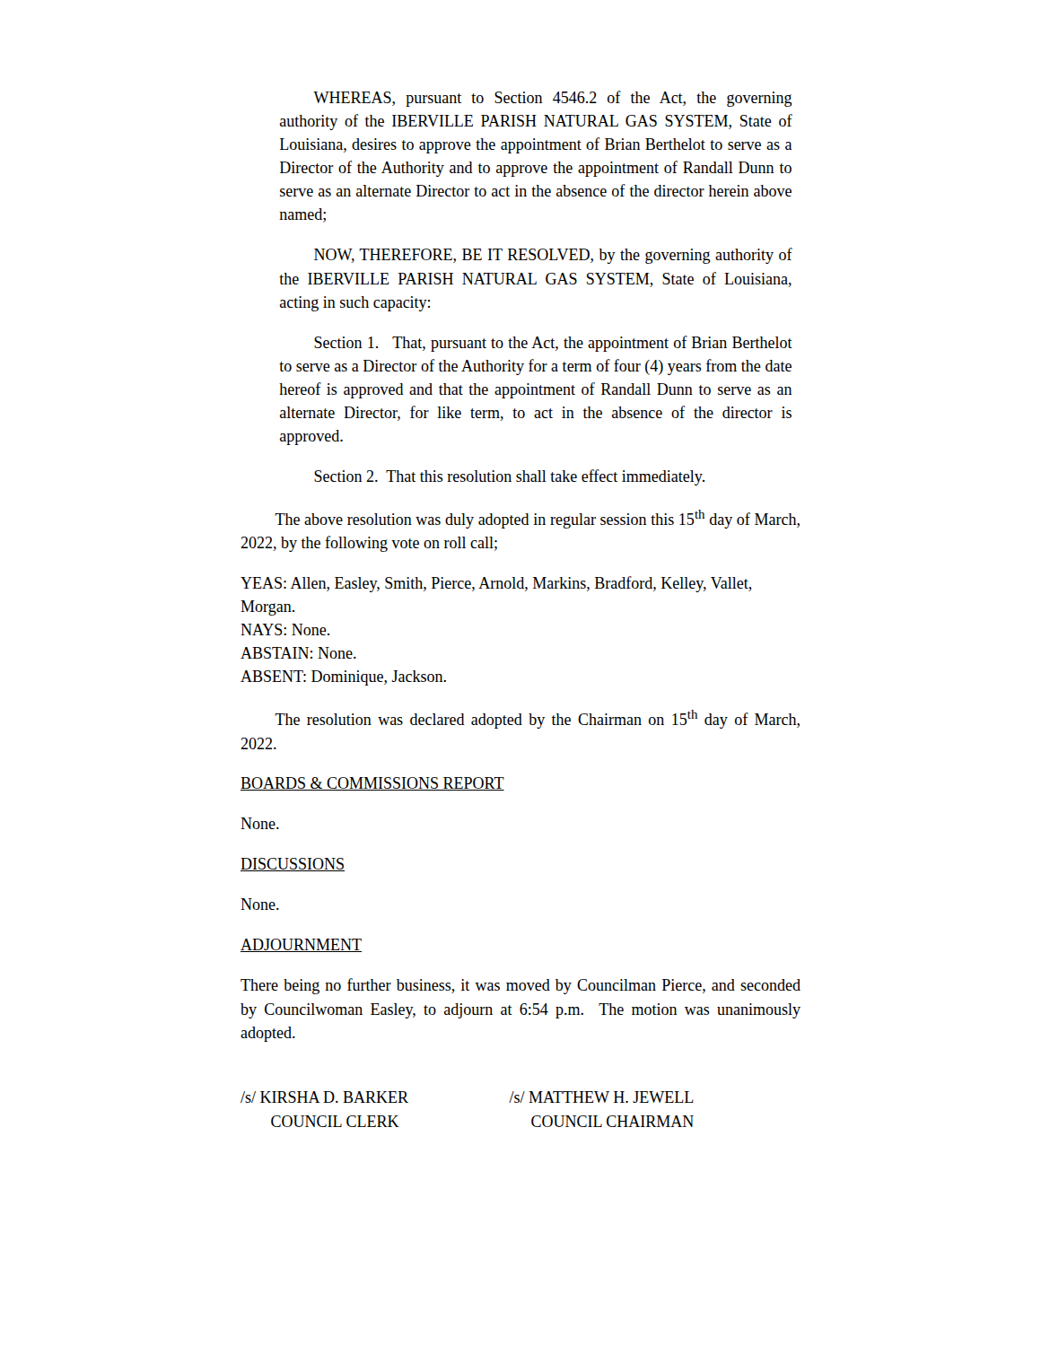WHEREAS, pursuant to Section 4546.2 of the Act, the governing authority of the IBERVILLE PARISH NATURAL GAS SYSTEM, State of Louisiana, desires to approve the appointment of Brian Berthelot to serve as a Director of the Authority and to approve the appointment of Randall Dunn to serve as an alternate Director to act in the absence of the director herein above named;
NOW, THEREFORE, BE IT RESOLVED, by the governing authority of the IBERVILLE PARISH NATURAL GAS SYSTEM, State of Louisiana, acting in such capacity:
Section 1. That, pursuant to the Act, the appointment of Brian Berthelot to serve as a Director of the Authority for a term of four (4) years from the date hereof is approved and that the appointment of Randall Dunn to serve as an alternate Director, for like term, to act in the absence of the director is approved.
Section 2. That this resolution shall take effect immediately.
The above resolution was duly adopted in regular session this 15th day of March, 2022, by the following vote on roll call;
YEAS: Allen, Easley, Smith, Pierce, Arnold, Markins, Bradford, Kelley, Vallet, Morgan.
NAYS: None.
ABSTAIN: None.
ABSENT: Dominique, Jackson.
The resolution was declared adopted by the Chairman on 15th day of March, 2022.
BOARDS & COMMISSIONS REPORT
None.
DISCUSSIONS
None.
ADJOURNMENT
There being no further business, it was moved by Councilman Pierce, and seconded by Councilwoman Easley, to adjourn at 6:54 p.m. The motion was unanimously adopted.
| /s/ KIRSHA D. BARKER | /s/ MATTHEW H. JEWELL |
| COUNCIL CLERK | COUNCIL CHAIRMAN |